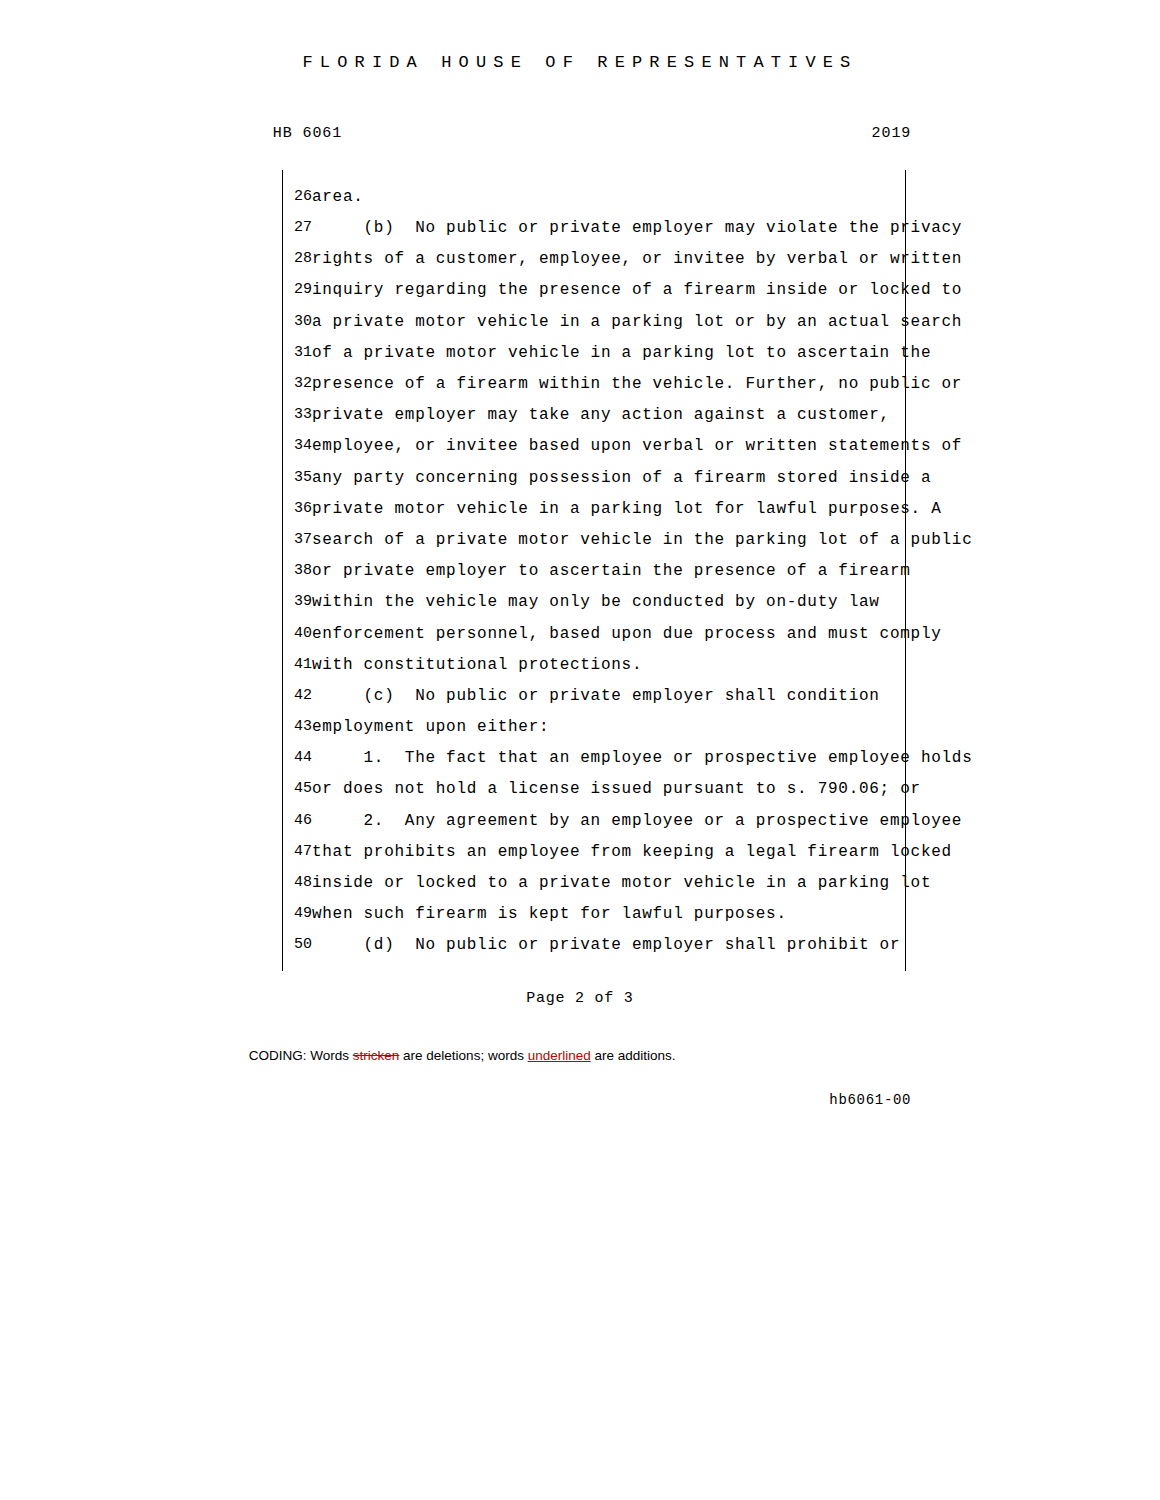FLORIDA HOUSE OF REPRESENTATIVES
HB 6061 2019
| 26 | area. |
| 27 | (b) No public or private employer may violate the privacy |
| 28 | rights of a customer, employee, or invitee by verbal or written |
| 29 | inquiry regarding the presence of a firearm inside or locked to |
| 30 | a private motor vehicle in a parking lot or by an actual search |
| 31 | of a private motor vehicle in a parking lot to ascertain the |
| 32 | presence of a firearm within the vehicle. Further, no public or |
| 33 | private employer may take any action against a customer, |
| 34 | employee, or invitee based upon verbal or written statements of |
| 35 | any party concerning possession of a firearm stored inside a |
| 36 | private motor vehicle in a parking lot for lawful purposes. A |
| 37 | search of a private motor vehicle in the parking lot of a public |
| 38 | or private employer to ascertain the presence of a firearm |
| 39 | within the vehicle may only be conducted by on-duty law |
| 40 | enforcement personnel, based upon due process and must comply |
| 41 | with constitutional protections. |
| 42 | (c) No public or private employer shall condition |
| 43 | employment upon either: |
| 44 | 1. The fact that an employee or prospective employee holds |
| 45 | or does not hold a license issued pursuant to s. 790.06; or |
| 46 | 2. Any agreement by an employee or a prospective employee |
| 47 | that prohibits an employee from keeping a legal firearm locked |
| 48 | inside or locked to a private motor vehicle in a parking lot |
| 49 | when such firearm is kept for lawful purposes. |
| 50 | (d) No public or private employer shall prohibit or |
Page 2 of 3
CODING: Words stricken are deletions; words underlined are additions.
hb6061-00